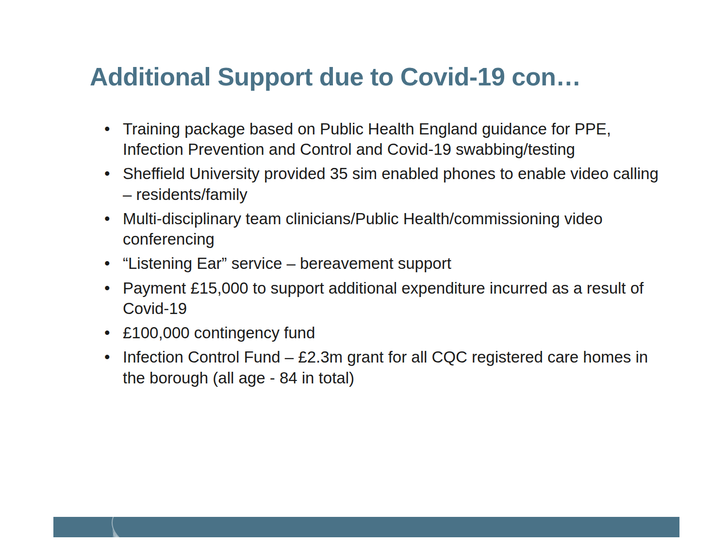Additional Support due to Covid-19 con…
Training package based on Public Health England guidance for PPE, Infection Prevention and Control and Covid-19 swabbing/testing
Sheffield University provided 35 sim enabled phones to enable video calling – residents/family
Multi-disciplinary team clinicians/Public Health/commissioning video conferencing
“Listening Ear” service – bereavement support
Payment £15,000 to support additional expenditure incurred as a result of Covid-19
£100,000 contingency fund
Infection Control Fund – £2.3m grant for all CQC registered care homes in the borough (all age - 84 in total)